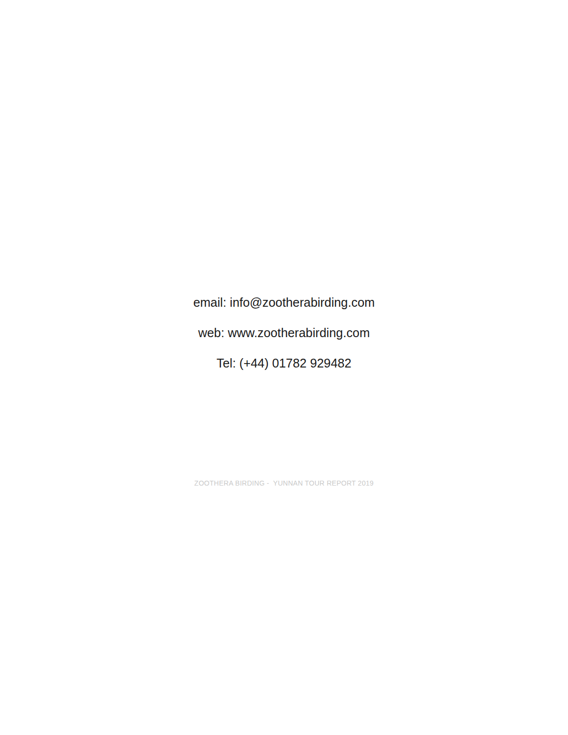Scaly Thrush (Zoothera) emblem
email: info@zootherabirding.com
web: www.zootherabirding.com
Tel: (+44) 01782 929482
ZOOTHERA BIRDING - YUNNAN TOUR REPORT 2019